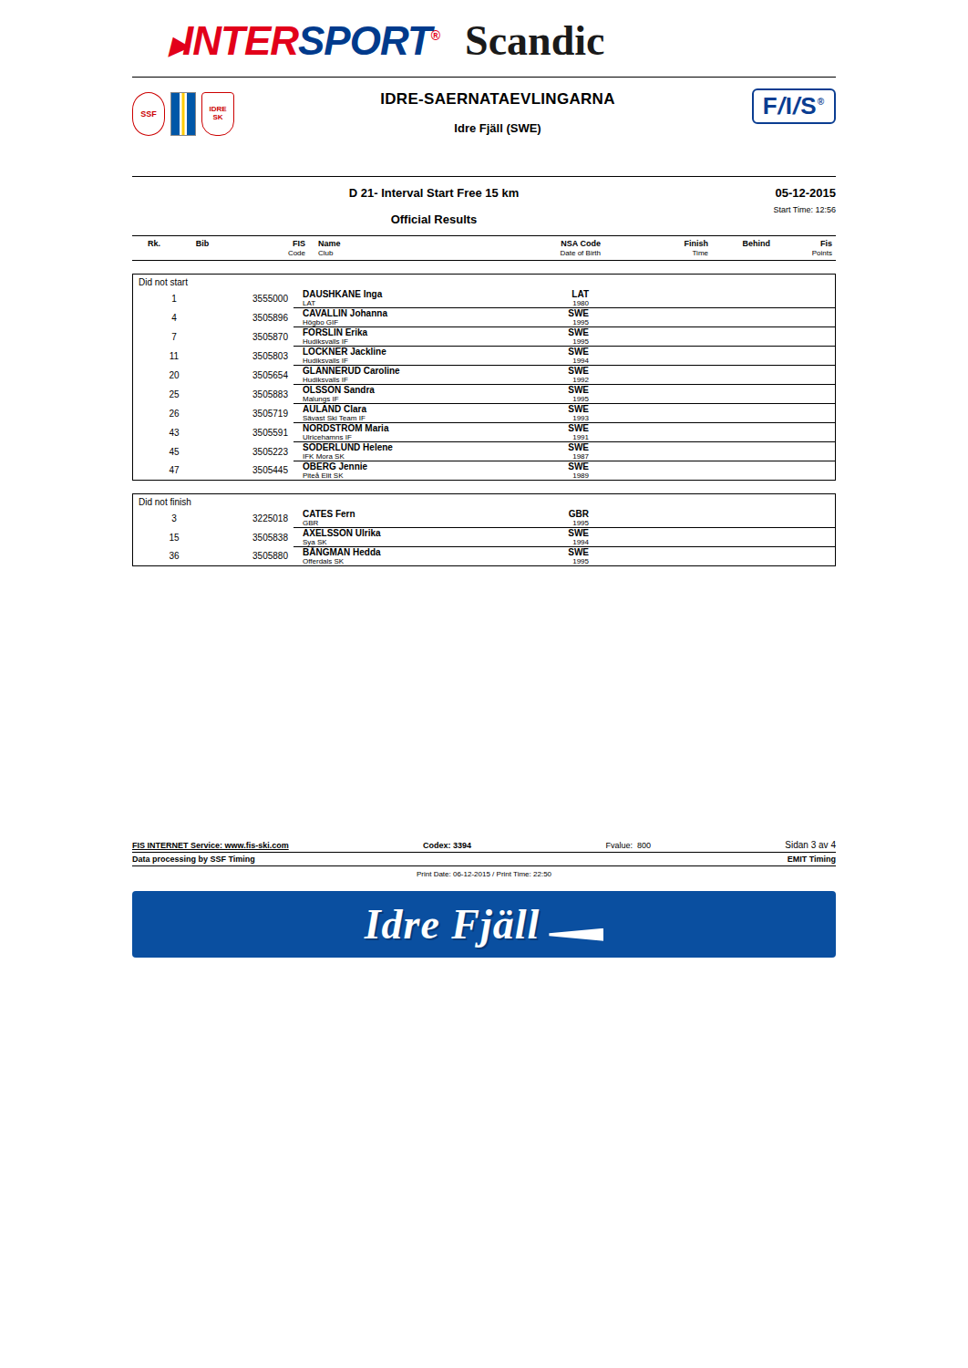▸INTER SPORT®
Scandic
SSF
IDRE
SK
IDRE-SAERNATAEVLINGARNA
Idre Fjäll (SWE)
F/I/S®
D 21- Interval Start Free 15 km
Official Results
05-12-2015
Start Time: 12:56
| Rk. | Bib | FIS Code | Name Club | NSA Code Date of Birth | Finish Time | Behind | Fis Points |
Did not start
| 1 | 3555000 | DAUSHKANE Inga | LAT | |
| LAT | 1980 | |
| 4 | 3505896 | CAVALLIN Johanna | SWE | |
| Högbo GIF | 1995 | |
| 7 | 3505870 | FORSLIN Erika | SWE | |
| Hudiksvalls IF | 1995 | |
| 11 | 3505803 | LOCKNER Jackline | SWE | |
| Hudiksvalls IF | 1994 | |
| 20 | 3505654 | GLÄNNERUD Caroline | SWE | |
| Hudiksvalls IF | 1992 | |
| 25 | 3505883 | OLSSON Sandra | SWE | |
| Malungs IF | 1995 | |
| 26 | 3505719 | AULAND Clara | SWE | |
| Sävast Ski Team IF | 1993 | |
| 43 | 3505591 | NORDSTRÖM Maria | SWE | |
| Ulricehamns IF | 1991 | |
| 45 | 3505223 | SÖDERLUND Helene | SWE | |
| IFK Mora SK | 1987 | |
| 47 | 3505445 | ÖBERG Jennie | SWE | |
| Piteå Elit SK | 1989 | |
Did not finish
| 3 | 3225018 | CATES Fern | GBR | |
| GBR | 1995 | |
| 15 | 3505838 | AXELSSON Ulrika | SWE | |
| Sya SK | 1994 | |
| 36 | 3505880 | BÅNGMAN Hedda | SWE | |
| Offerdals SK | 1995 | |
FIS INTERNET Service: www.fis-ski.com
Codex: 3394
Fvalue: 800
Sidan 3 av 4
Data processing by SSF Timing
EMIT Timing
Print Date: 06-12-2015 / Print Time: 22:50
Idre Fjäll